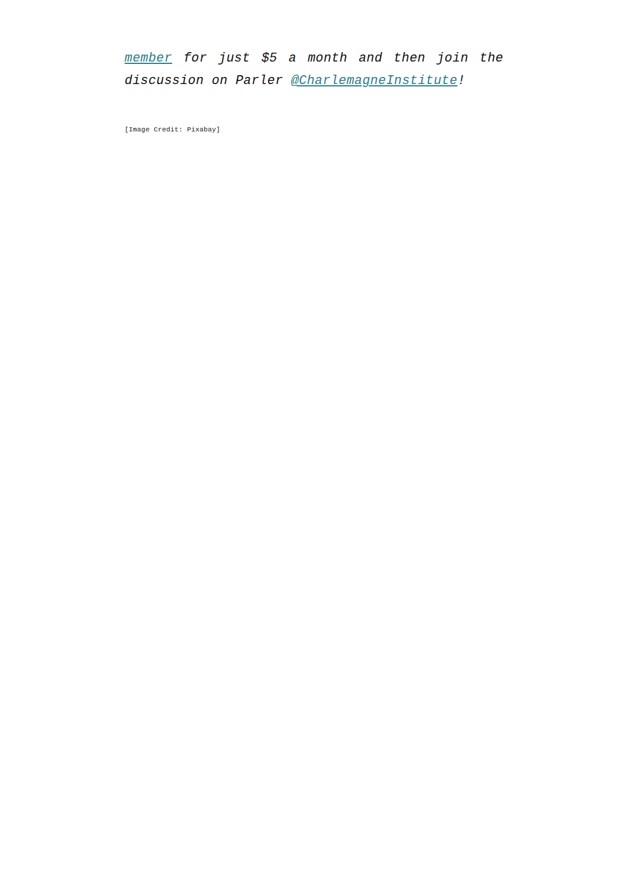member for just $5 a month and then join the discussion on Parler @CharlemagneInstitute!
[Image Credit: Pixabay]